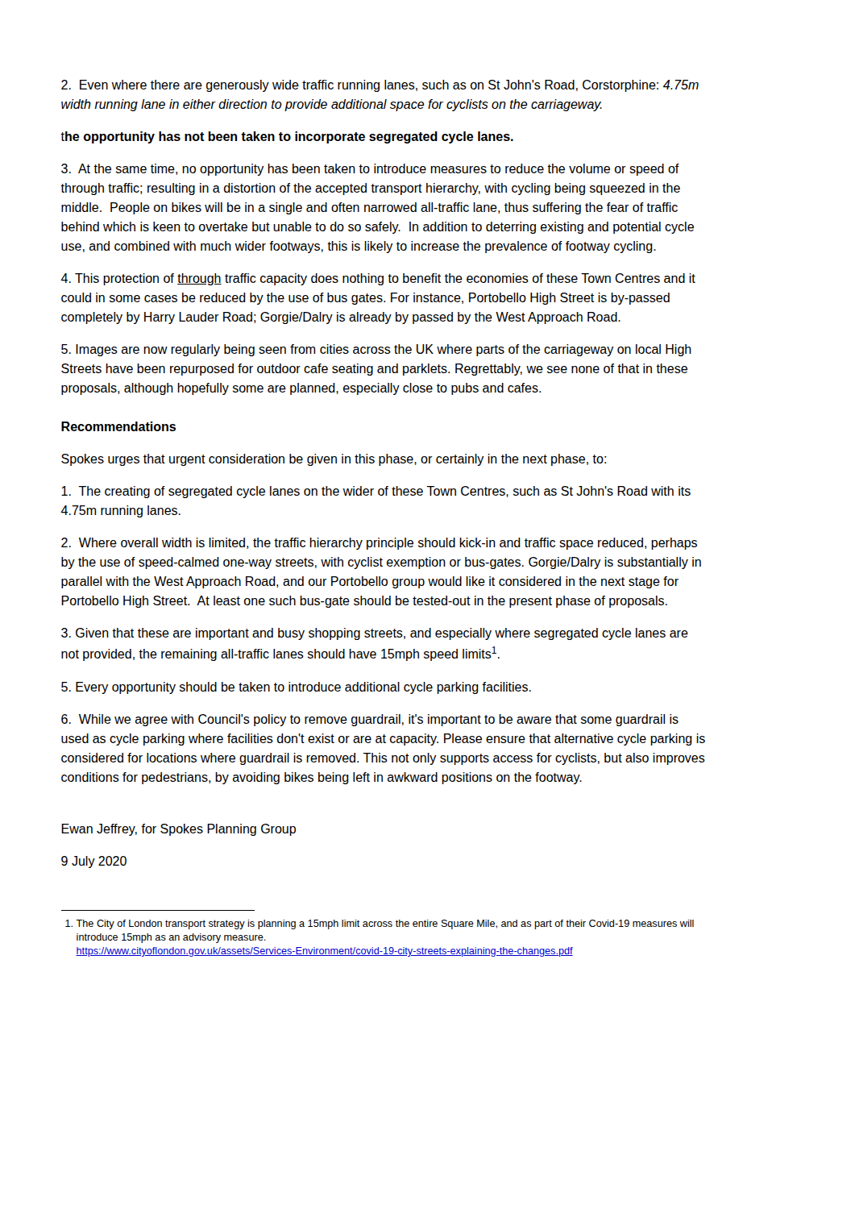2. Even where there are generously wide traffic running lanes, such as on St John's Road, Corstorphine: 4.75m width running lane in either direction to provide additional space for cyclists on the carriageway.
the opportunity has not been taken to incorporate segregated cycle lanes.
3. At the same time, no opportunity has been taken to introduce measures to reduce the volume or speed of through traffic; resulting in a distortion of the accepted transport hierarchy, with cycling being squeezed in the middle. People on bikes will be in a single and often narrowed all-traffic lane, thus suffering the fear of traffic behind which is keen to overtake but unable to do so safely. In addition to deterring existing and potential cycle use, and combined with much wider footways, this is likely to increase the prevalence of footway cycling.
4. This protection of through traffic capacity does nothing to benefit the economies of these Town Centres and it could in some cases be reduced by the use of bus gates. For instance, Portobello High Street is by-passed completely by Harry Lauder Road; Gorgie/Dalry is already by passed by the West Approach Road.
5. Images are now regularly being seen from cities across the UK where parts of the carriageway on local High Streets have been repurposed for outdoor cafe seating and parklets. Regrettably, we see none of that in these proposals, although hopefully some are planned, especially close to pubs and cafes.
Recommendations
Spokes urges that urgent consideration be given in this phase, or certainly in the next phase, to:
1. The creating of segregated cycle lanes on the wider of these Town Centres, such as St John's Road with its 4.75m running lanes.
2. Where overall width is limited, the traffic hierarchy principle should kick-in and traffic space reduced, perhaps by the use of speed-calmed one-way streets, with cyclist exemption or bus-gates. Gorgie/Dalry is substantially in parallel with the West Approach Road, and our Portobello group would like it considered in the next stage for Portobello High Street. At least one such bus-gate should be tested-out in the present phase of proposals.
3. Given that these are important and busy shopping streets, and especially where segregated cycle lanes are not provided, the remaining all-traffic lanes should have 15mph speed limits1.
5. Every opportunity should be taken to introduce additional cycle parking facilities.
6. While we agree with Council's policy to remove guardrail, it's important to be aware that some guardrail is used as cycle parking where facilities don't exist or are at capacity. Please ensure that alternative cycle parking is considered for locations where guardrail is removed. This not only supports access for cyclists, but also improves conditions for pedestrians, by avoiding bikes being left in awkward positions on the footway.
Ewan Jeffrey, for Spokes Planning Group
9 July 2020
The City of London transport strategy is planning a 15mph limit across the entire Square Mile, and as part of their Covid-19 measures will introduce 15mph as an advisory measure.
https://www.cityoflondon.gov.uk/assets/Services-Environment/covid-19-city-streets-explaining-the-changes.pdf